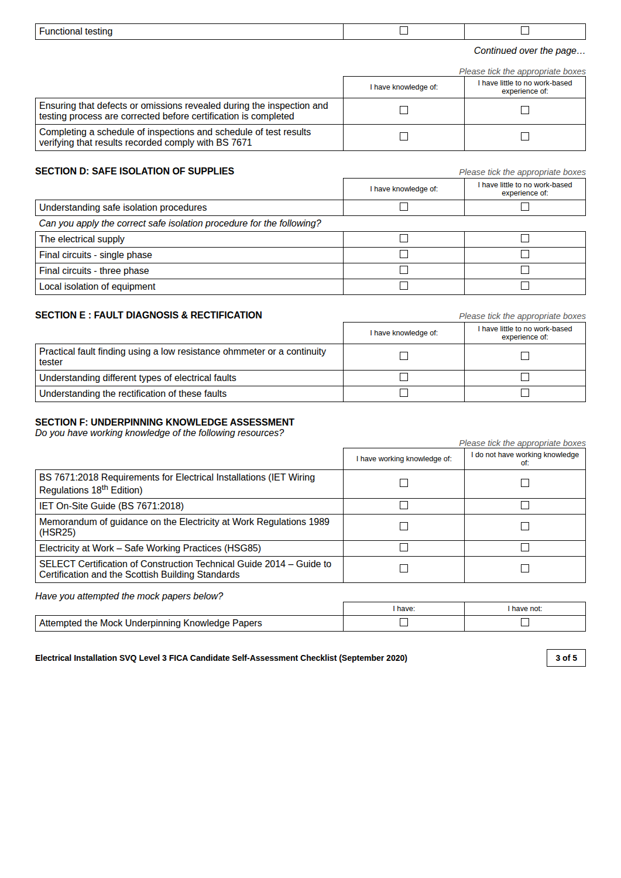| Functional testing | | |
Continued over the page…
Please tick the appropriate boxes
| | I have knowledge of: | I have little to no work-based experience of: |
| Ensuring that defects or omissions revealed during the inspection and testing process are corrected before certification is completed | | |
| Completing a schedule of inspections and schedule of test results verifying that results recorded comply with BS 7671 | | |
SECTION D: SAFE ISOLATION OF SUPPLIES
Please tick the appropriate boxes
| | I have knowledge of: | I have little to no work-based experience of: |
| Understanding safe isolation procedures | | |
| Can you apply the correct safe isolation procedure for the following? |
| The electrical supply | | |
| Final circuits - single phase | | |
| Final circuits - three phase | | |
| Local isolation of equipment | | |
SECTION E : FAULT DIAGNOSIS & RECTIFICATION
Please tick the appropriate boxes
| | I have knowledge of: | I have little to no work-based experience of: |
| Practical fault finding using a low resistance ohmmeter or a continuity tester | | |
| Understanding different types of electrical faults | | |
| Understanding the rectification of these faults | | |
SECTION F: UNDERPINNING KNOWLEDGE ASSESSMENT
Do you have working knowledge of the following resources?
Please tick the appropriate boxes
| | I have working knowledge of: | I do not have working knowledge of: |
| BS 7671:2018 Requirements for Electrical Installations (IET Wiring Regulations 18 th Edition) | | |
| IET On-Site Guide (BS 7671:2018) | | |
| Memorandum of guidance on the Electricity at Work Regulations 1989 (HSR25) | | |
| Electricity at Work – Safe Working Practices (HSG85) | | |
| SELECT Certification of Construction Technical Guide 2014 – Guide to Certification and the Scottish Building Standards | | |
Have you attempted the mock papers below?
| | I have: | I have not: |
| Attempted the Mock Underpinning Knowledge Papers | | |
Electrical Installation SVQ Level 3 FICA Candidate Self-Assessment Checklist (September 2020) 3 of 5